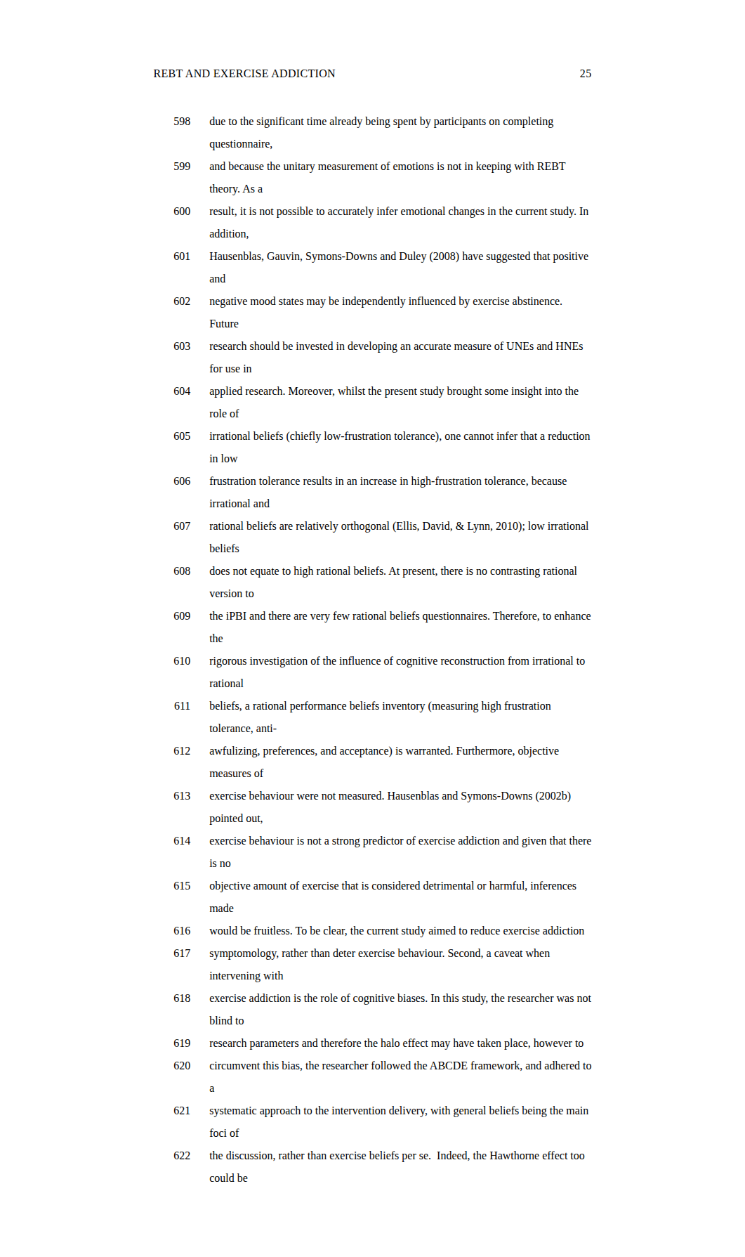REBT and Exercise Addiction 25
598 due to the significant time already being spent by participants on completing questionnaire,
599 and because the unitary measurement of emotions is not in keeping with REBT theory. As a
600 result, it is not possible to accurately infer emotional changes in the current study. In addition,
601 Hausenblas, Gauvin, Symons-Downs and Duley (2008) have suggested that positive and
602 negative mood states may be independently influenced by exercise abstinence. Future
603 research should be invested in developing an accurate measure of UNEs and HNEs for use in
604 applied research. Moreover, whilst the present study brought some insight into the role of
605 irrational beliefs (chiefly low-frustration tolerance), one cannot infer that a reduction in low
606 frustration tolerance results in an increase in high-frustration tolerance, because irrational and
607 rational beliefs are relatively orthogonal (Ellis, David, & Lynn, 2010); low irrational beliefs
608 does not equate to high rational beliefs. At present, there is no contrasting rational version to
609 the iPBI and there are very few rational beliefs questionnaires. Therefore, to enhance the
610 rigorous investigation of the influence of cognitive reconstruction from irrational to rational
611 beliefs, a rational performance beliefs inventory (measuring high frustration tolerance, anti-
612 awfulizing, preferences, and acceptance) is warranted. Furthermore, objective measures of
613 exercise behaviour were not measured. Hausenblas and Symons-Downs (2002b) pointed out,
614 exercise behaviour is not a strong predictor of exercise addiction and given that there is no
615 objective amount of exercise that is considered detrimental or harmful, inferences made
616 would be fruitless. To be clear, the current study aimed to reduce exercise addiction
617 symptomology, rather than deter exercise behaviour. Second, a caveat when intervening with
618 exercise addiction is the role of cognitive biases. In this study, the researcher was not blind to
619 research parameters and therefore the halo effect may have taken place, however to
620 circumvent this bias, the researcher followed the ABCDE framework, and adhered to a
621 systematic approach to the intervention delivery, with general beliefs being the main foci of
622 the discussion, rather than exercise beliefs per se. Indeed, the Hawthorne effect too could be